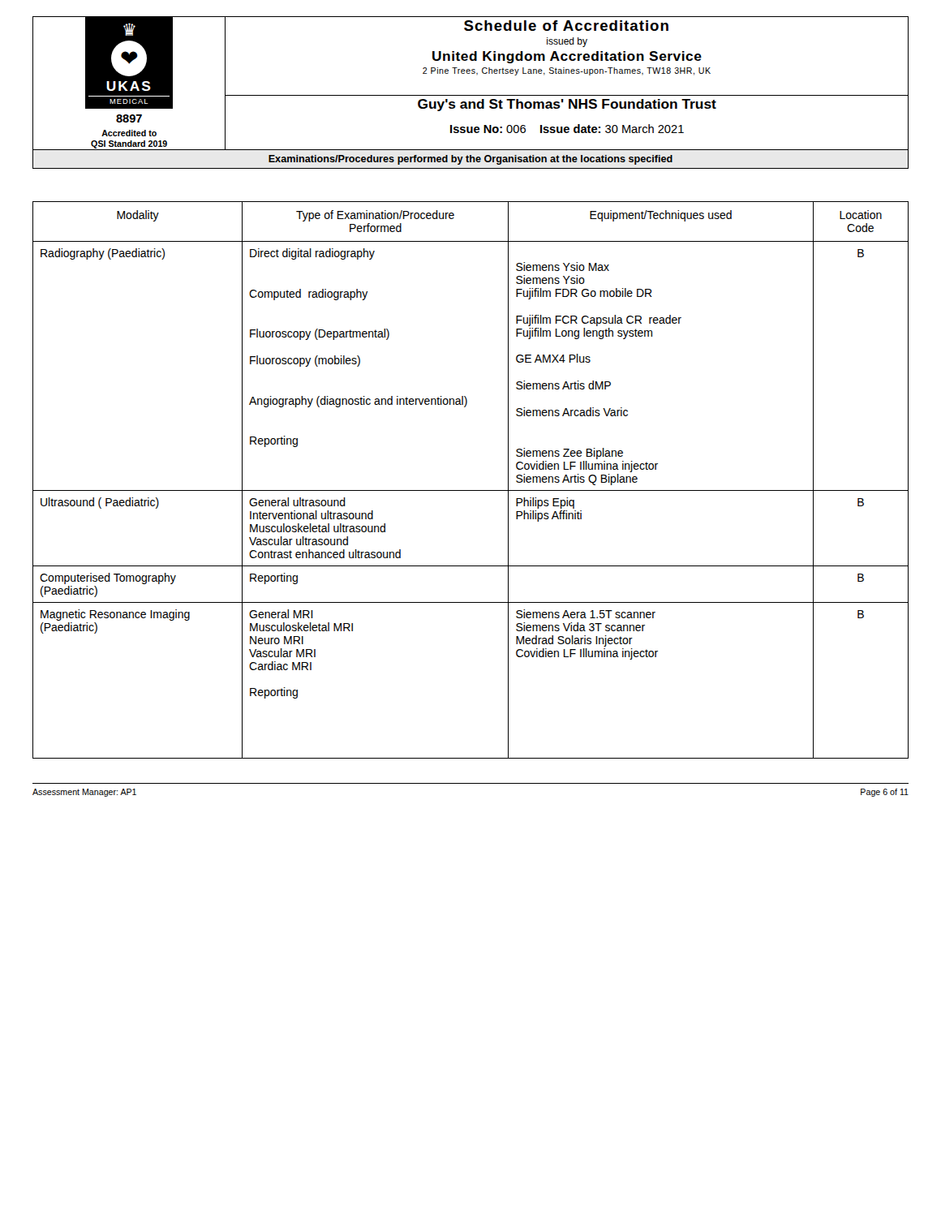| ♛ ❤ UKAS MEDICAL 8897 Accredited to QSI Standard 2019 | Schedule of Accreditation issued by United Kingdom Accreditation Service 2 Pine Trees, Chertsey Lane, Staines-upon-Thames, TW18 3HR, UK |
| Guy's and St Thomas' NHS Foundation Trust Issue No: 006 Issue date: 30 March 2021 |
Examinations/Procedures performed by the Organisation at the locations specified
| Modality | Type of Examination/Procedure Performed | Equipment/Techniques used | Location Code |
| --- | --- | --- | --- |
| Radiography (Paediatric) | Direct digital radiography Computed radiography Fluoroscopy (Departmental) Fluoroscopy (mobiles) Angiography (diagnostic and interventional) Reporting | Siemens Ysio Max Siemens Ysio Fujifilm FDR Go mobile DR Fujifilm FCR Capsula CR reader Fujifilm Long length system GE AMX4 Plus Siemens Artis dMP Siemens Arcadis Varic Siemens Zee Biplane Covidien LF Illumina injector Siemens Artis Q Biplane | B |
| Ultrasound ( Paediatric) | General ultrasound Interventional ultrasound Musculoskeletal ultrasound Vascular ultrasound Contrast enhanced ultrasound | Philips Epiq Philips Affiniti | B |
| Computerised Tomography (Paediatric) | Reporting | | B |
| Magnetic Resonance Imaging (Paediatric) | General MRI Musculoskeletal MRI Neuro MRI Vascular MRI Cardiac MRI Reporting | Siemens Aera 1.5T scanner Siemens Vida 3T scanner Medrad Solaris Injector Covidien LF Illumina injector | B |
Assessment Manager: AP1 Page 6 of 11